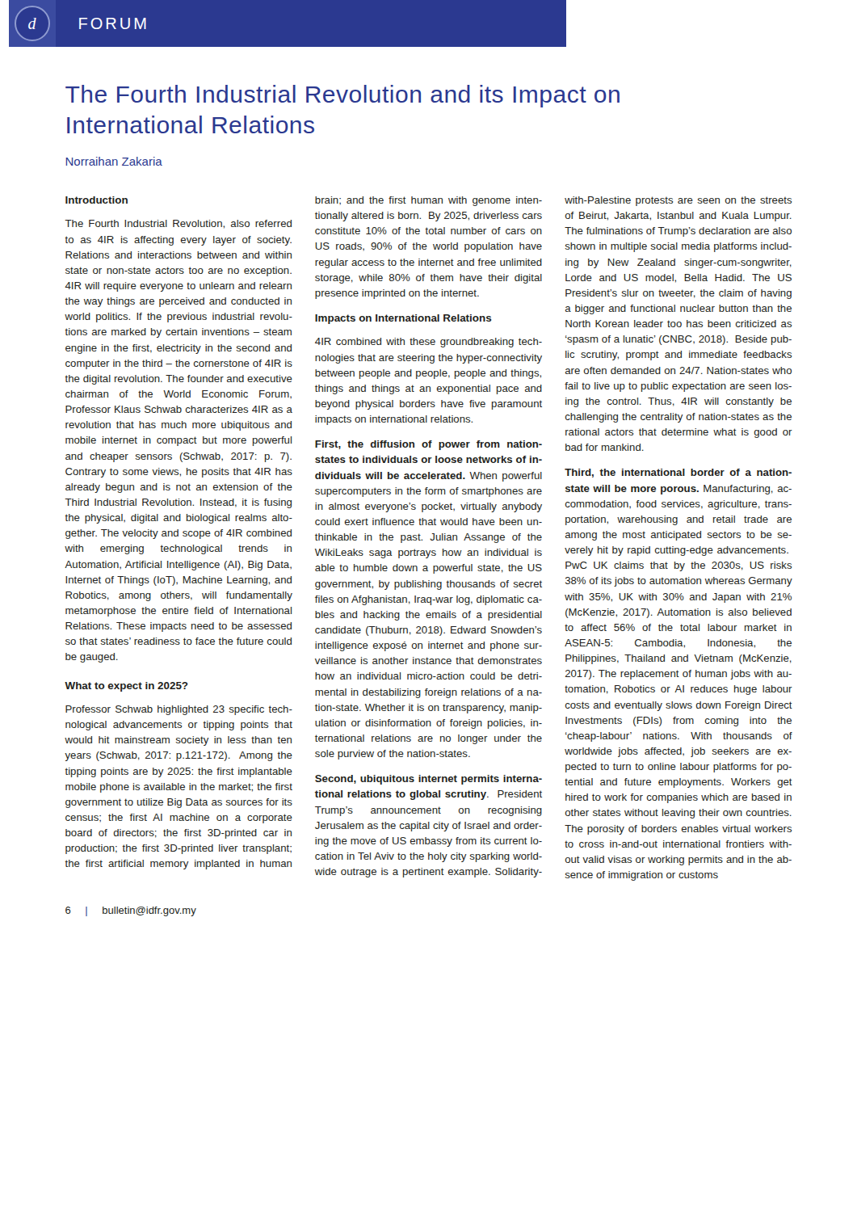d
FORUM
The Fourth Industrial Revolution and its Impact on
International Relations
Norraihan Zakaria
Introduction
The Fourth Industrial Revolution, also referred to as 4IR is affecting every layer of society. Relations and interactions between and within state or non-state actors too are no exception. 4IR will require everyone to unlearn and relearn the way things are perceived and conducted in world politics. If the previous industrial revolutions are marked by certain inventions – steam engine in the first, electricity in the second and computer in the third – the cornerstone of 4IR is the digital revolution. The founder and executive chairman of the World Economic Forum, Professor Klaus Schwab characterizes 4IR as a revolution that has much more ubiquitous and mobile internet in compact but more powerful and cheaper sensors (Schwab, 2017: p. 7). Contrary to some views, he posits that 4IR has already begun and is not an extension of the Third Industrial Revolution. Instead, it is fusing the physical, digital and biological realms altogether. The velocity and scope of 4IR combined with emerging technological trends in Automation, Artificial Intelligence (AI), Big Data, Internet of Things (IoT), Machine Learning, and Robotics, among others, will fundamentally metamorphose the entire field of International Relations. These impacts need to be assessed so that states’ readiness to face the future could be gauged.
What to expect in 2025?
Professor Schwab highlighted 23 specific technological advancements or tipping points that would hit mainstream society in less than ten years (Schwab, 2017: p.121-172). Among the tipping points are by 2025: the first implantable mobile phone is available in the market; the first government to utilize Big Data as sources for its census; the first AI machine on a corporate board of directors; the first 3D-printed car in production; the first 3D-printed liver transplant; the first artificial memory implanted in human brain; and the first human with genome intentionally altered is born. By 2025, driverless cars constitute 10% of the total number of cars on US roads, 90% of the world population have regular access to the internet and free unlimited storage, while 80% of them have their digital presence imprinted on the internet.
Impacts on International Relations
4IR combined with these groundbreaking technologies that are steering the hyper-connectivity between people and people, people and things, things and things at an exponential pace and beyond physical borders have five paramount impacts on international relations.
First, the diffusion of power from nation-states to individuals or loose networks of individuals will be accelerated. When powerful supercomputers in the form of smartphones are in almost everyone’s pocket, virtually anybody could exert influence that would have been unthinkable in the past. Julian Assange of the WikiLeaks saga portrays how an individual is able to humble down a powerful state, the US government, by publishing thousands of secret files on Afghanistan, Iraq-war log, diplomatic cables and hacking the emails of a presidential candidate (Thuburn, 2018). Edward Snowden’s intelligence exposé on internet and phone surveillance is another instance that demonstrates how an individual micro-action could be detrimental in destabilizing foreign relations of a nation-state. Whether it is on transparency, manipulation or disinformation of foreign policies, international relations are no longer under the sole purview of the nation-states.
Second, ubiquitous internet permits international relations to global scrutiny. President Trump’s announcement on recognising Jerusalem as the capital city of Israel and ordering the move of US embassy from its current location in Tel Aviv to the holy city sparking worldwide outrage is a pertinent example. Solidarity-with-Palestine protests are seen on the streets of Beirut, Jakarta, Istanbul and Kuala Lumpur. The fulminations of Trump’s declaration are also shown in multiple social media platforms including by New Zealand singer-cum-songwriter, Lorde and US model, Bella Hadid. The US President’s slur on tweeter, the claim of having a bigger and functional nuclear button than the North Korean leader too has been criticized as ‘spasm of a lunatic’ (CNBC, 2018). Beside public scrutiny, prompt and immediate feedbacks are often demanded on 24/7. Nation-states who fail to live up to public expectation are seen losing the control. Thus, 4IR will constantly be challenging the centrality of nation-states as the rational actors that determine what is good or bad for mankind.
Third, the international border of a nation-state will be more porous. Manufacturing, accommodation, food services, agriculture, transportation, warehousing and retail trade are among the most anticipated sectors to be severely hit by rapid cutting-edge advancements. PwC UK claims that by the 2030s, US risks 38% of its jobs to automation whereas Germany with 35%, UK with 30% and Japan with 21% (McKenzie, 2017). Automation is also believed to affect 56% of the total labour market in ASEAN-5: Cambodia, Indonesia, the Philippines, Thailand and Vietnam (McKenzie, 2017). The replacement of human jobs with automation, Robotics or AI reduces huge labour costs and eventually slows down Foreign Direct Investments (FDIs) from coming into the ‘cheap-labour’ nations. With thousands of worldwide jobs affected, job seekers are expected to turn to online labour platforms for potential and future employments. Workers get hired to work for companies which are based in other states without leaving their own countries. The porosity of borders enables virtual workers to cross in-and-out international frontiers without valid visas or working permits and in the absence of immigration or customs
6 | bulletin@idfr.gov.my